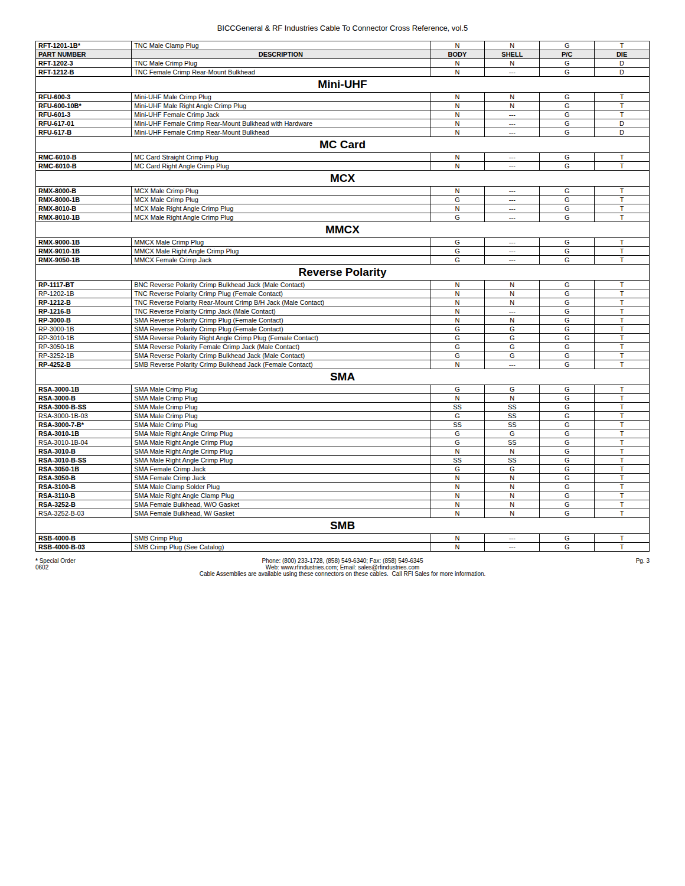BICCGeneral & RF Industries Cable To Connector Cross Reference, vol.5
| RFT-1201-1B* | TNC Male Clamp Plug | N | N | G | T |
| PART NUMBER | DESCRIPTION | BODY | SHELL | P/C | DIE |
| RFT-1202-3 | TNC Male Crimp Plug | N | N | G | D |
| RFT-1212-B | TNC Female Crimp Rear-Mount Bulkhead | N | --- | G | D |
| Mini-UHF |
| RFU-600-3 | Mini-UHF Male Crimp Plug | N | N | G | T |
| RFU-600-10B* | Mini-UHF Male Right Angle Crimp Plug | N | N | G | T |
| RFU-601-3 | Mini-UHF Female Crimp Jack | N | --- | G | T |
| RFU-617-01 | Mini-UHF Female Crimp Rear-Mount Bulkhead with Hardware | N | --- | G | D |
| RFU-617-B | Mini-UHF Female Crimp Rear-Mount Bulkhead | N | --- | G | D |
| MC Card |
| RMC-6010-B | MC Card Straight Crimp Plug | N | --- | G | T |
| RMC-6010-B | MC Card Right Angle Crimp Plug | N | --- | G | T |
| MCX |
| RMX-8000-B | MCX Male Crimp Plug | N | --- | G | T |
| RMX-8000-1B | MCX Male Crimp Plug | G | --- | G | T |
| RMX-8010-B | MCX Male Right Angle Crimp Plug | N | --- | G | T |
| RMX-8010-1B | MCX Male Right Angle Crimp Plug | G | --- | G | T |
| MMCX |
| RMX-9000-1B | MMCX Male Crimp Plug | G | --- | G | T |
| RMX-9010-1B | MMCX Male Right Angle Crimp Plug | G | --- | G | T |
| RMX-9050-1B | MMCX Female Crimp Jack | G | --- | G | T |
| Reverse Polarity |
| RP-1117-BT | BNC Reverse Polarity Crimp Bulkhead Jack (Male Contact) | N | N | G | T |
| RP-1202-1B | TNC Reverse Polarity Crimp Plug (Female Contact) | N | N | G | T |
| RP-1212-B | TNC Reverse Polarity Rear-Mount Crimp B/H Jack (Male Contact) | N | N | G | T |
| RP-1216-B | TNC Reverse Polarity Crimp Jack (Male Contact) | N | --- | G | T |
| RP-3000-B | SMA Reverse Polarity Crimp Plug (Female Contact) | N | N | G | T |
| RP-3000-1B | SMA Reverse Polarity Crimp Plug (Female Contact) | G | G | G | T |
| RP-3010-1B | SMA Reverse Polarity Right Angle Crimp Plug (Female Contact) | G | G | G | T |
| RP-3050-1B | SMA Reverse Polarity Female Crimp Jack (Male Contact) | G | G | G | T |
| RP-3252-1B | SMA Reverse Polarity Crimp Bulkhead Jack (Male Contact) | G | G | G | T |
| RP-4252-B | SMB Reverse Polarity Crimp Bulkhead Jack (Female Contact) | N | --- | G | T |
| SMA |
| RSA-3000-1B | SMA Male Crimp Plug | G | G | G | T |
| RSA-3000-B | SMA Male Crimp Plug | N | N | G | T |
| RSA-3000-B-SS | SMA Male Crimp Plug | SS | SS | G | T |
| RSA-3000-1B-03 | SMA Male Crimp Plug | G | SS | G | T |
| RSA-3000-7-B* | SMA Male Crimp Plug | SS | SS | G | T |
| RSA-3010-1B | SMA Male Right Angle Crimp Plug | G | G | G | T |
| RSA-3010-1B-04 | SMA Male Right Angle Crimp Plug | G | SS | G | T |
| RSA-3010-B | SMA Male Right Angle Crimp Plug | N | N | G | T |
| RSA-3010-B-SS | SMA Male Right Angle Crimp Plug | SS | SS | G | T |
| RSA-3050-1B | SMA Female Crimp Jack | G | G | G | T |
| RSA-3050-B | SMA Female Crimp Jack | N | N | G | T |
| RSA-3100-B | SMA Male Clamp Solder Plug | N | N | G | T |
| RSA-3110-B | SMA Male Right Angle Clamp Plug | N | N | G | T |
| RSA-3252-B | SMA Female Bulkhead, W/O Gasket | N | N | G | T |
| RSA-3252-B-03 | SMA Female Bulkhead, W/ Gasket | N | N | G | T |
| SMB |
| RSB-4000-B | SMB Crimp Plug | N | --- | G | T |
| RSB-4000-B-03 | SMB Crimp Plug (See Catalog) | N | --- | G | T |
* Special Order
0602
Phone: (800) 233-1728, (858) 549-6340; Fax: (858) 549-6345
Web: www.rfindustries.com; Email: sales@rfindustries.com
Pg. 3
Cable Assemblies are available using these connectors on these cables. Call RFI Sales for more information.